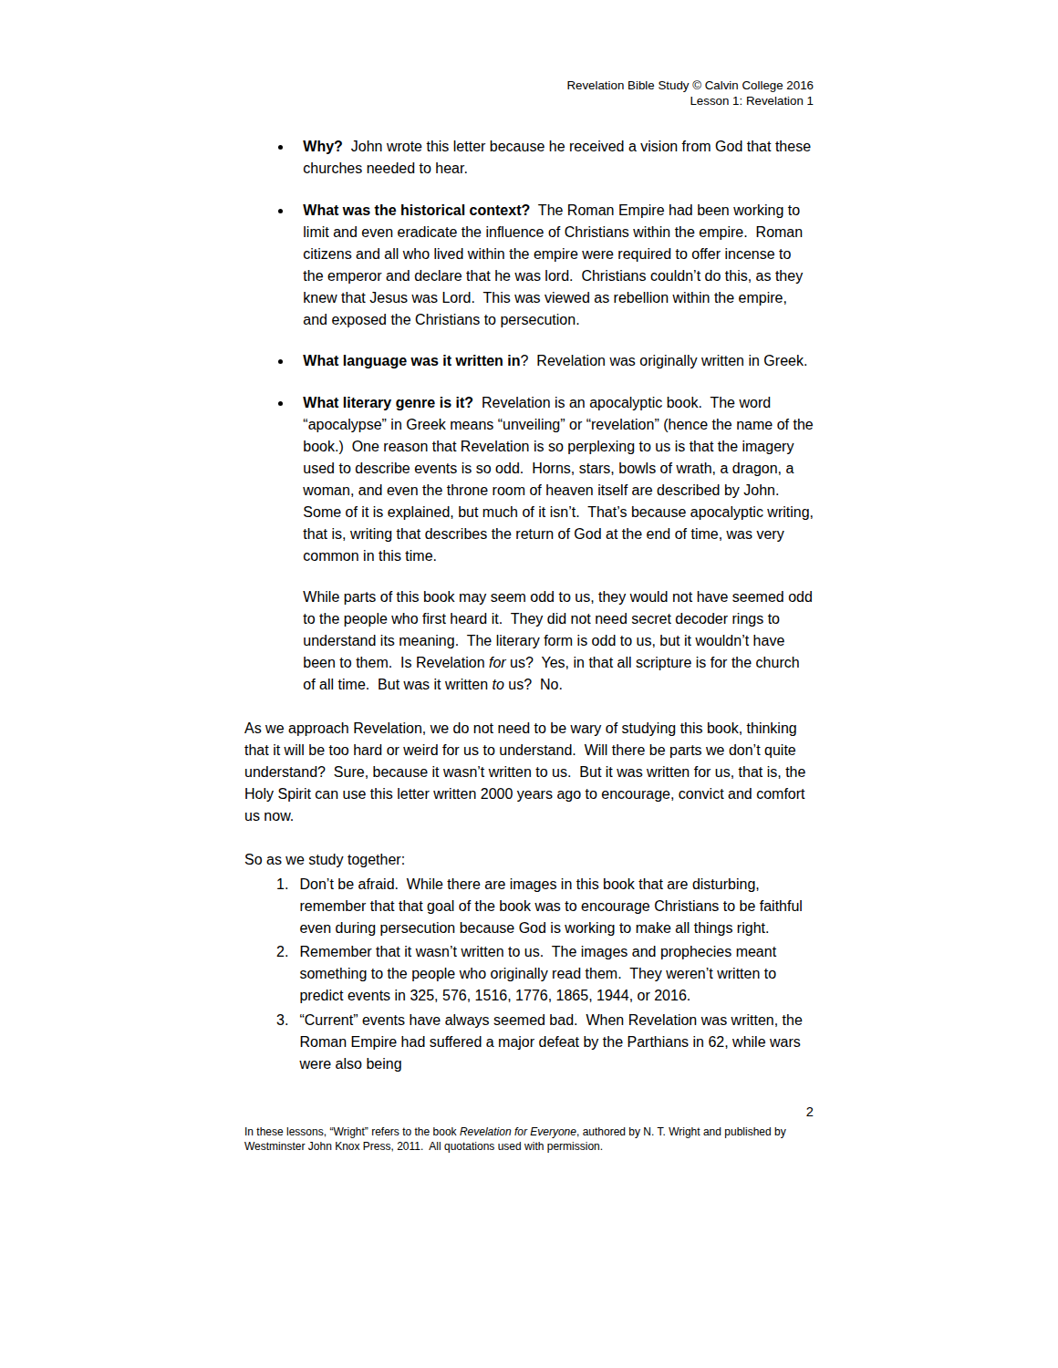Revelation Bible Study © Calvin College 2016
Lesson 1: Revelation 1
Why? John wrote this letter because he received a vision from God that these churches needed to hear.
What was the historical context? The Roman Empire had been working to limit and even eradicate the influence of Christians within the empire. Roman citizens and all who lived within the empire were required to offer incense to the emperor and declare that he was lord. Christians couldn’t do this, as they knew that Jesus was Lord. This was viewed as rebellion within the empire, and exposed the Christians to persecution.
What language was it written in? Revelation was originally written in Greek.
What literary genre is it? Revelation is an apocalyptic book. The word “apocalypse” in Greek means “unveiling” or “revelation” (hence the name of the book.) One reason that Revelation is so perplexing to us is that the imagery used to describe events is so odd. Horns, stars, bowls of wrath, a dragon, a woman, and even the throne room of heaven itself are described by John. Some of it is explained, but much of it isn’t. That’s because apocalyptic writing, that is, writing that describes the return of God at the end of time, was very common in this time.
While parts of this book may seem odd to us, they would not have seemed odd to the people who first heard it. They did not need secret decoder rings to understand its meaning. The literary form is odd to us, but it wouldn’t have been to them. Is Revelation for us? Yes, in that all scripture is for the church of all time. But was it written to us? No.
As we approach Revelation, we do not need to be wary of studying this book, thinking that it will be too hard or weird for us to understand. Will there be parts we don’t quite understand? Sure, because it wasn’t written to us. But it was written for us, that is, the Holy Spirit can use this letter written 2000 years ago to encourage, convict and comfort us now.
So as we study together:
Don’t be afraid. While there are images in this book that are disturbing, remember that that goal of the book was to encourage Christians to be faithful even during persecution because God is working to make all things right.
Remember that it wasn’t written to us. The images and prophecies meant something to the people who originally read them. They weren’t written to predict events in 325, 576, 1516, 1776, 1865, 1944, or 2016.
“Current” events have always seemed bad. When Revelation was written, the Roman Empire had suffered a major defeat by the Parthians in 62, while wars were also being
2
In these lessons, “Wright” refers to the book Revelation for Everyone, authored by N. T. Wright and published by Westminster John Knox Press, 2011. All quotations used with permission.